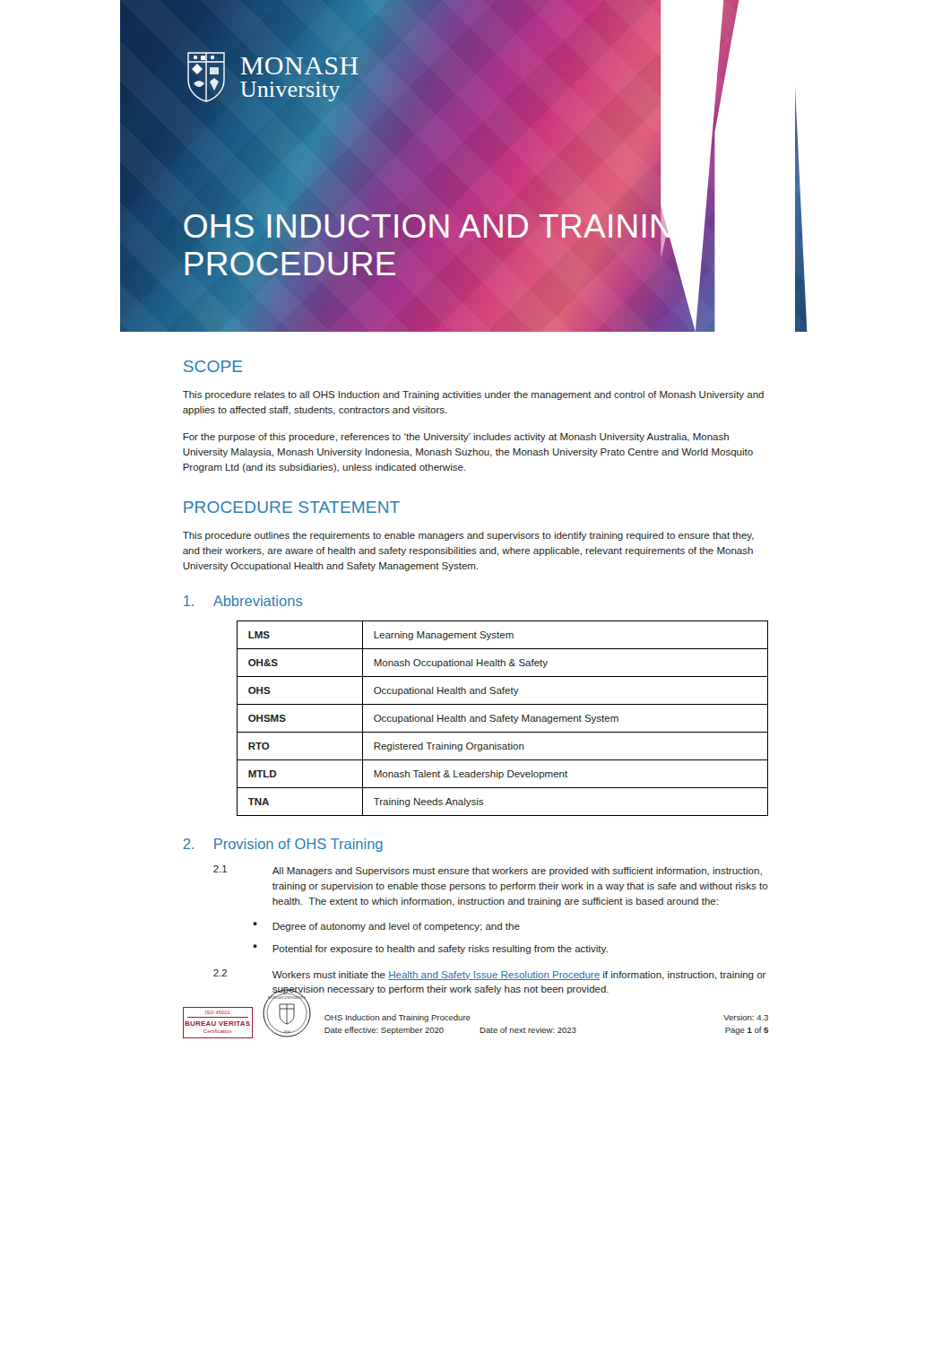MONASH University
OHS INDUCTION AND TRAINING
PROCEDURE
SCOPE
This procedure relates to all OHS Induction and Training activities under the management and control of Monash University and applies to affected staff, students, contractors and visitors.
For the purpose of this procedure, references to ‘the University’ includes activity at Monash University Australia, Monash University Malaysia, Monash University Indonesia, Monash Suzhou, the Monash University Prato Centre and World Mosquito Program Ltd (and its subsidiaries), unless indicated otherwise.
PROCEDURE STATEMENT
This procedure outlines the requirements to enable managers and supervisors to identify training required to ensure that they, and their workers, are aware of health and safety responsibilities and, where applicable, relevant requirements of the Monash University Occupational Health and Safety Management System.
1. Abbreviations
| LMS | Learning Management System |
| OH&S | Monash Occupational Health & Safety |
| OHS | Occupational Health and Safety |
| OHSMS | Occupational Health and Safety Management System |
| RTO | Registered Training Organisation |
| MTLD | Monash Talent & Leadership Development |
| TNA | Training Needs Analysis |
2. Provision of OHS Training
2.1
All Managers and Supervisors must ensure that workers are provided with sufficient information, instruction, training or supervision to enable those persons to perform their work in a way that is safe and without risks to health. The extent to which information, instruction and training are sufficient is based around the:
Degree of autonomy and level of competency; and the
Potential for exposure to health and safety risks resulting from the activity.
2.2
Workers must initiate the Health and Safety Issue Resolution Procedure if information, instruction, training or supervision necessary to perform their work safely has not been provided.
ISO 45001
BUREAU VERITAS
Certification
MONASH UNIVERSITY 1958
OHS Induction and Training Procedure
Date effective: September 2020Date of next review: 2023
Version: 4.3
Page 1 of 5